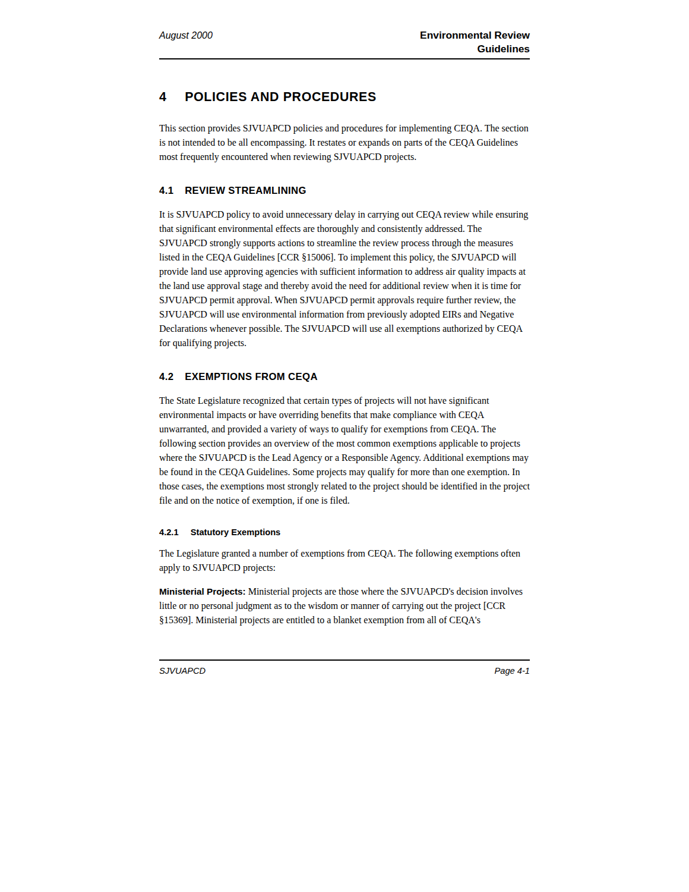August 2000
Environmental Review
Guidelines
4 POLICIES AND PROCEDURES
This section provides SJVUAPCD policies and procedures for implementing CEQA. The section is not intended to be all encompassing. It restates or expands on parts of the CEQA Guidelines most frequently encountered when reviewing SJVUAPCD projects.
4.1 REVIEW STREAMLINING
It is SJVUAPCD policy to avoid unnecessary delay in carrying out CEQA review while ensuring that significant environmental effects are thoroughly and consistently addressed. The SJVUAPCD strongly supports actions to streamline the review process through the measures listed in the CEQA Guidelines [CCR §15006]. To implement this policy, the SJVUAPCD will provide land use approving agencies with sufficient information to address air quality impacts at the land use approval stage and thereby avoid the need for additional review when it is time for SJVUAPCD permit approval. When SJVUAPCD permit approvals require further review, the SJVUAPCD will use environmental information from previously adopted EIRs and Negative Declarations whenever possible. The SJVUAPCD will use all exemptions authorized by CEQA for qualifying projects.
4.2 EXEMPTIONS FROM CEQA
The State Legislature recognized that certain types of projects will not have significant environmental impacts or have overriding benefits that make compliance with CEQA unwarranted, and provided a variety of ways to qualify for exemptions from CEQA. The following section provides an overview of the most common exemptions applicable to projects where the SJVUAPCD is the Lead Agency or a Responsible Agency. Additional exemptions may be found in the CEQA Guidelines. Some projects may qualify for more than one exemption. In those cases, the exemptions most strongly related to the project should be identified in the project file and on the notice of exemption, if one is filed.
4.2.1 Statutory Exemptions
The Legislature granted a number of exemptions from CEQA. The following exemptions often apply to SJVUAPCD projects:
Ministerial Projects: Ministerial projects are those where the SJVUAPCD's decision involves little or no personal judgment as to the wisdom or manner of carrying out the project [CCR §15369]. Ministerial projects are entitled to a blanket exemption from all of CEQA's
SJVUAPCD
Page 4-1